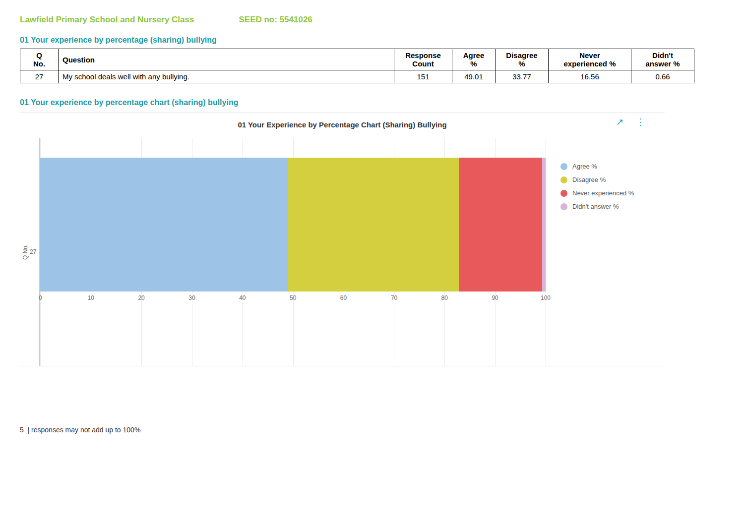Lawfield Primary School and Nursery Class SEED no: 5541026
01 Your experience by percentage (sharing) bullying
| Q No. | Question | Response Count | Agree % | Disagree % | Never experienced % | Didn't answer % |
| --- | --- | --- | --- | --- | --- | --- |
| 27 | My school deals well with any bullying. | 151 | 49.01 | 33.77 | 16.56 | 0.66 |
01 Your experience by percentage chart (sharing) bullying
↗ ⋮
01 Your Experience by Percentage Chart (Sharing) Bullying
Q No.
27
0 10 20 30 40 50 60 70 80 90 100
Agree %
Disagree %
Never experienced %
Didn't answer %
5 | responses may not add up to 100%